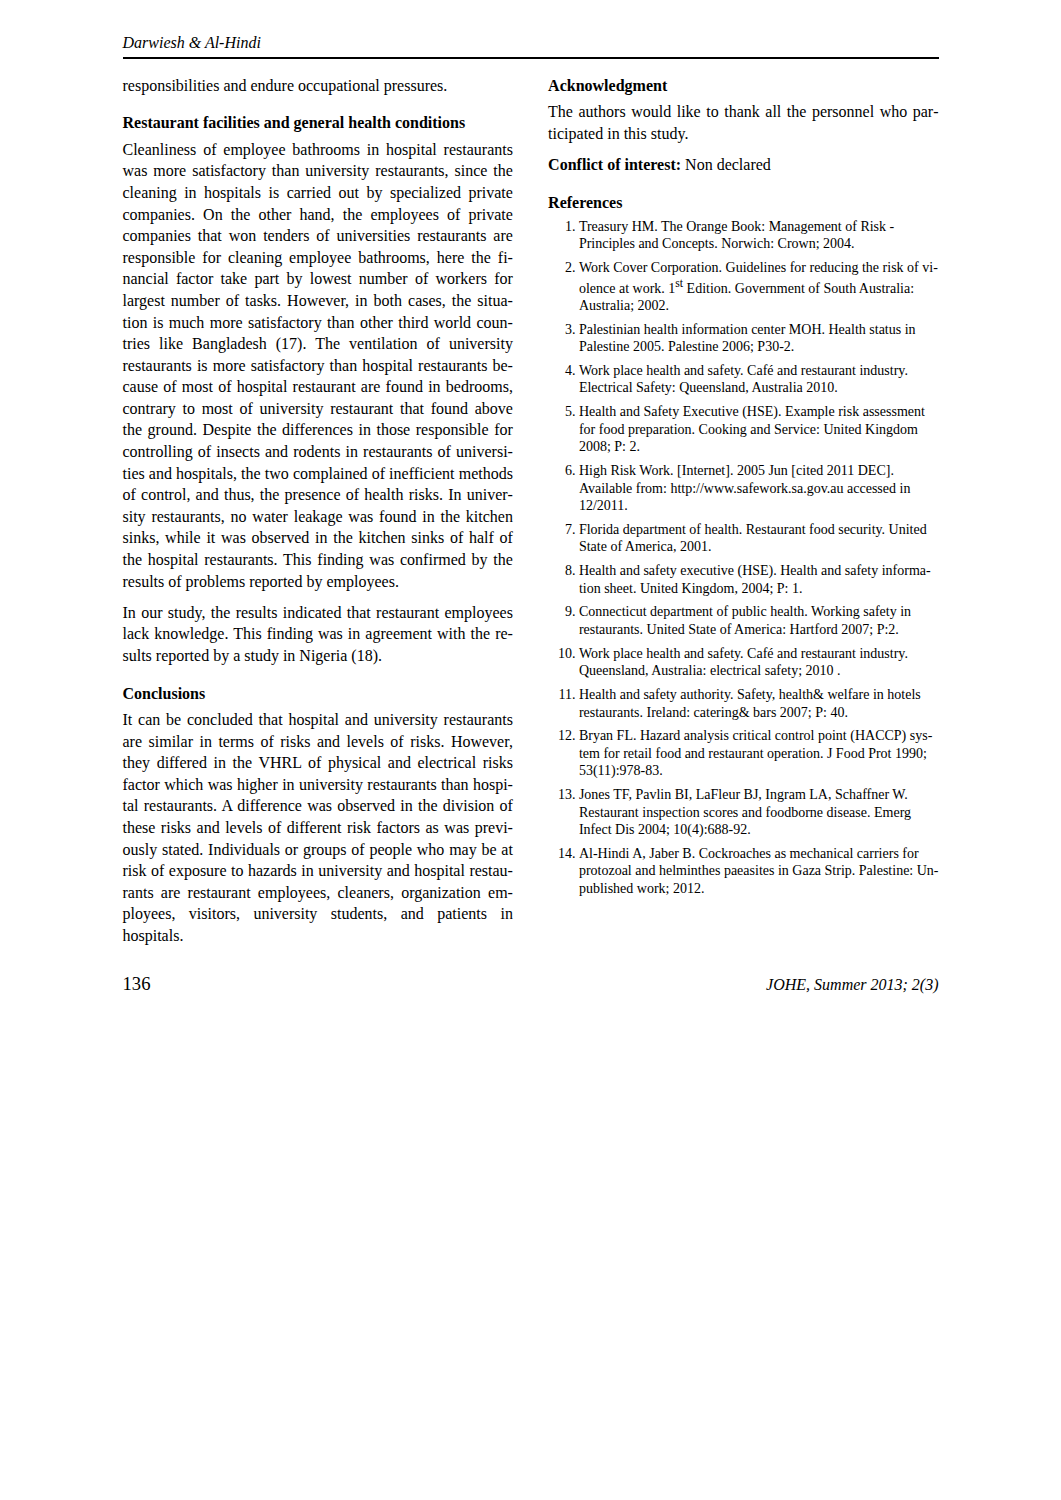Darwiesh & Al-Hindi
responsibilities and endure occupational pressures.
Restaurant facilities and general health conditions
Cleanliness of employee bathrooms in hospital restaurants was more satisfactory than university restaurants, since the cleaning in hospitals is carried out by specialized private companies. On the other hand, the employees of private companies that won tenders of universities restaurants are responsible for cleaning employee bathrooms, here the financial factor take part by lowest number of workers for largest number of tasks. However, in both cases, the situation is much more satisfactory than other third world countries like Bangladesh (17). The ventilation of university restaurants is more satisfactory than hospital restaurants because of most of hospital restaurant are found in bedrooms, contrary to most of university restaurant that found above the ground. Despite the differences in those responsible for controlling of insects and rodents in restaurants of universities and hospitals, the two complained of inefficient methods of control, and thus, the presence of health risks. In university restaurants, no water leakage was found in the kitchen sinks, while it was observed in the kitchen sinks of half of the hospital restaurants. This finding was confirmed by the results of problems reported by employees.
In our study, the results indicated that restaurant employees lack knowledge. This finding was in agreement with the results reported by a study in Nigeria (18).
Conclusions
It can be concluded that hospital and university restaurants are similar in terms of risks and levels of risks. However, they differed in the VHRL of physical and electrical risks factor which was higher in university restaurants than hospital restaurants. A difference was observed in the division of these risks and levels of different risk factors as was previously stated. Individuals or groups of people who may be at risk of exposure to hazards in university and hospital restaurants are restaurant employees, cleaners, organization employees, visitors, university students, and patients in hospitals.
Acknowledgment
The authors would like to thank all the personnel who participated in this study.
Conflict of interest: Non declared
References
Treasury HM. The Orange Book: Management of Risk - Principles and Concepts. Norwich: Crown; 2004.
Work Cover Corporation. Guidelines for reducing the risk of violence at work. 1st Edition. Government of South Australia: Australia; 2002.
Palestinian health information center MOH. Health status in Palestine 2005. Palestine 2006; P30-2.
Work place health and safety. Café and restaurant industry. Electrical Safety: Queensland, Australia 2010.
Health and Safety Executive (HSE). Example risk assessment for food preparation. Cooking and Service: United Kingdom 2008; P: 2.
High Risk Work. [Internet]. 2005 Jun [cited 2011 DEC]. Available from: http://www.safework.sa.gov.au accessed in 12/2011.
Florida department of health. Restaurant food security. United State of America, 2001.
Health and safety executive (HSE). Health and safety information sheet. United Kingdom, 2004; P: 1.
Connecticut department of public health. Working safety in restaurants. United State of America: Hartford 2007; P:2.
Work place health and safety. Café and restaurant industry. Queensland, Australia: electrical safety; 2010 .
Health and safety authority. Safety, health& welfare in hotels restaurants. Ireland: catering& bars 2007; P: 40.
Bryan FL. Hazard analysis critical control point (HACCP) system for retail food and restaurant operation. J Food Prot 1990; 53(11):978-83.
Jones TF, Pavlin BI, LaFleur BJ, Ingram LA, Schaffner W. Restaurant inspection scores and foodborne disease. Emerg Infect Dis 2004; 10(4):688-92.
Al-Hindi A, Jaber B. Cockroaches as mechanical carriers for protozoal and helminthes paeasites in Gaza Strip. Palestine: Un-published work; 2012.
136 JOHE, Summer 2013; 2(3)